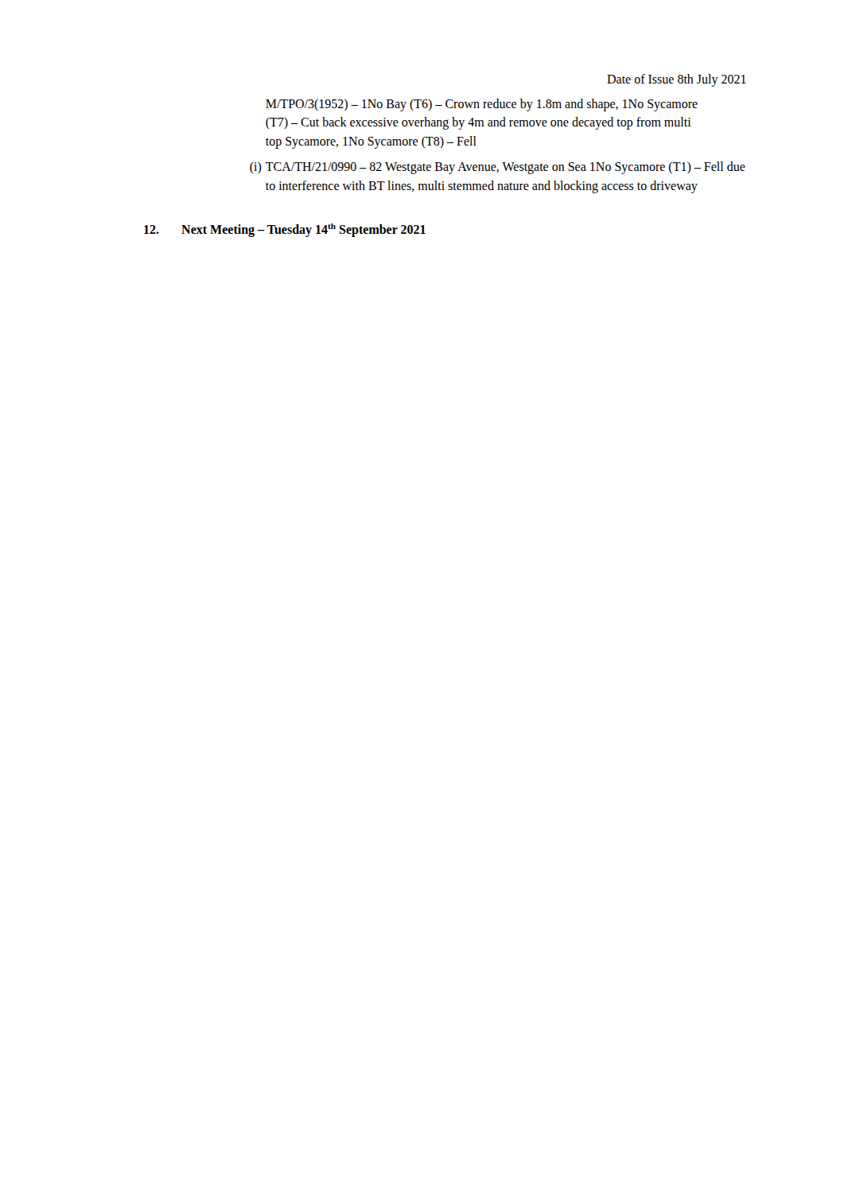Date of Issue 8th July 2021
M/TPO/3(1952) – 1No Bay (T6) – Crown reduce by 1.8m and shape, 1No Sycamore (T7) – Cut back excessive overhang by 4m and remove one decayed top from multi top Sycamore, 1No Sycamore (T8) – Fell
(i) TCA/TH/21/0990 – 82 Westgate Bay Avenue, Westgate on Sea 1No Sycamore (T1) – Fell due to interference with BT lines, multi stemmed nature and blocking access to driveway
12. Next Meeting – Tuesday 14th September 2021